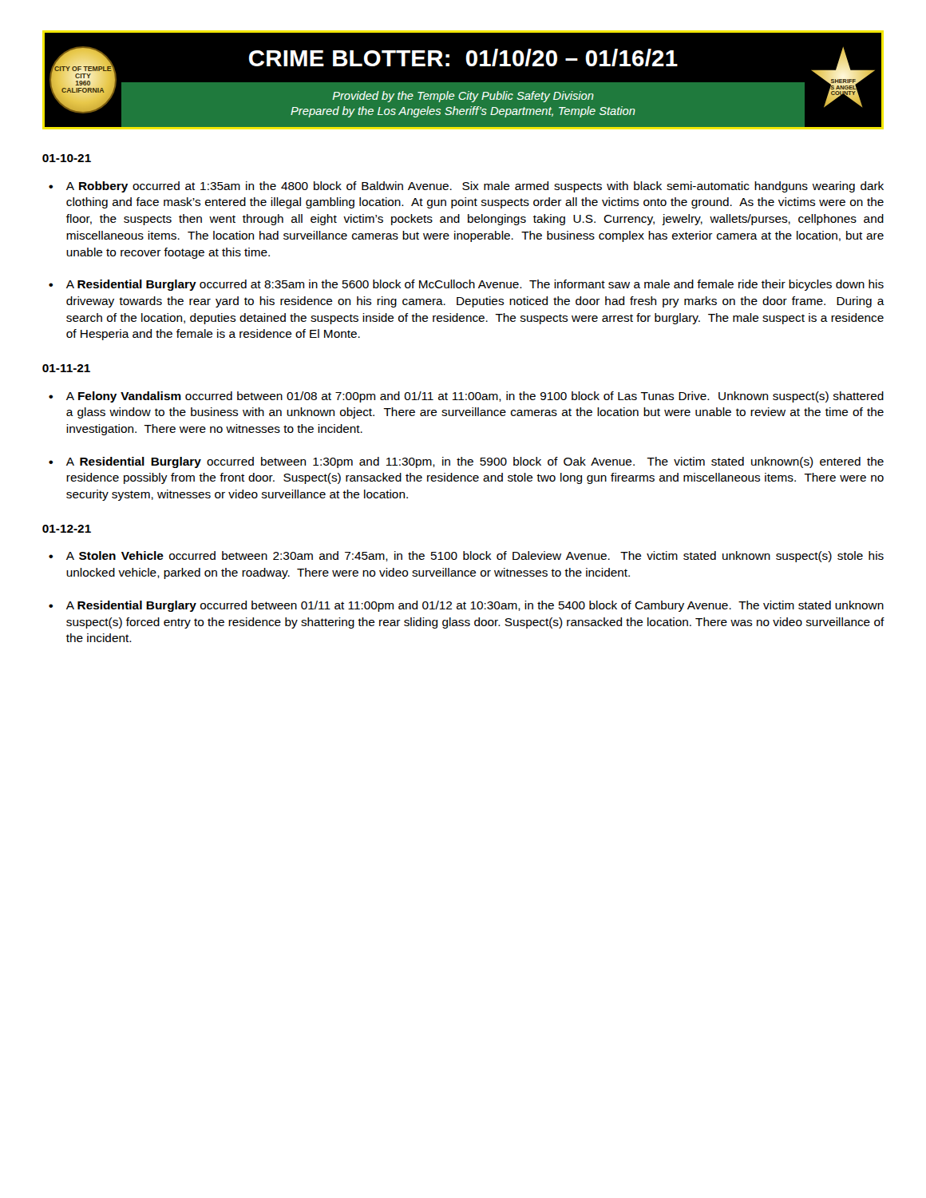CITY OF TEMPLE CITY
1960
CALIFORNIA
CRIME BLOTTER: 01/10/20 – 01/16/21
Provided by the Temple City Public Safety Division
Prepared by the Los Angeles Sheriff’s Department, Temple Station
SHERIFF
LOS ANGELES COUNTY
01-10-21
A Robbery occurred at 1:35am in the 4800 block of Baldwin Avenue. Six male armed suspects with black semi-automatic handguns wearing dark clothing and face mask’s entered the illegal gambling location. At gun point suspects order all the victims onto the ground. As the victims were on the floor, the suspects then went through all eight victim’s pockets and belongings taking U.S. Currency, jewelry, wallets/purses, cellphones and miscellaneous items. The location had surveillance cameras but were inoperable. The business complex has exterior camera at the location, but are unable to recover footage at this time.
A Residential Burglary occurred at 8:35am in the 5600 block of McCulloch Avenue. The informant saw a male and female ride their bicycles down his driveway towards the rear yard to his residence on his ring camera. Deputies noticed the door had fresh pry marks on the door frame. During a search of the location, deputies detained the suspects inside of the residence. The suspects were arrest for burglary. The male suspect is a residence of Hesperia and the female is a residence of El Monte.
01-11-21
A Felony Vandalism occurred between 01/08 at 7:00pm and 01/11 at 11:00am, in the 9100 block of Las Tunas Drive. Unknown suspect(s) shattered a glass window to the business with an unknown object. There are surveillance cameras at the location but were unable to review at the time of the investigation. There were no witnesses to the incident.
A Residential Burglary occurred between 1:30pm and 11:30pm, in the 5900 block of Oak Avenue. The victim stated unknown(s) entered the residence possibly from the front door. Suspect(s) ransacked the residence and stole two long gun firearms and miscellaneous items. There were no security system, witnesses or video surveillance at the location.
01-12-21
A Stolen Vehicle occurred between 2:30am and 7:45am, in the 5100 block of Daleview Avenue. The victim stated unknown suspect(s) stole his unlocked vehicle, parked on the roadway. There were no video surveillance or witnesses to the incident.
A Residential Burglary occurred between 01/11 at 11:00pm and 01/12 at 10:30am, in the 5400 block of Cambury Avenue. The victim stated unknown suspect(s) forced entry to the residence by shattering the rear sliding glass door. Suspect(s) ransacked the location. There was no video surveillance of the incident.